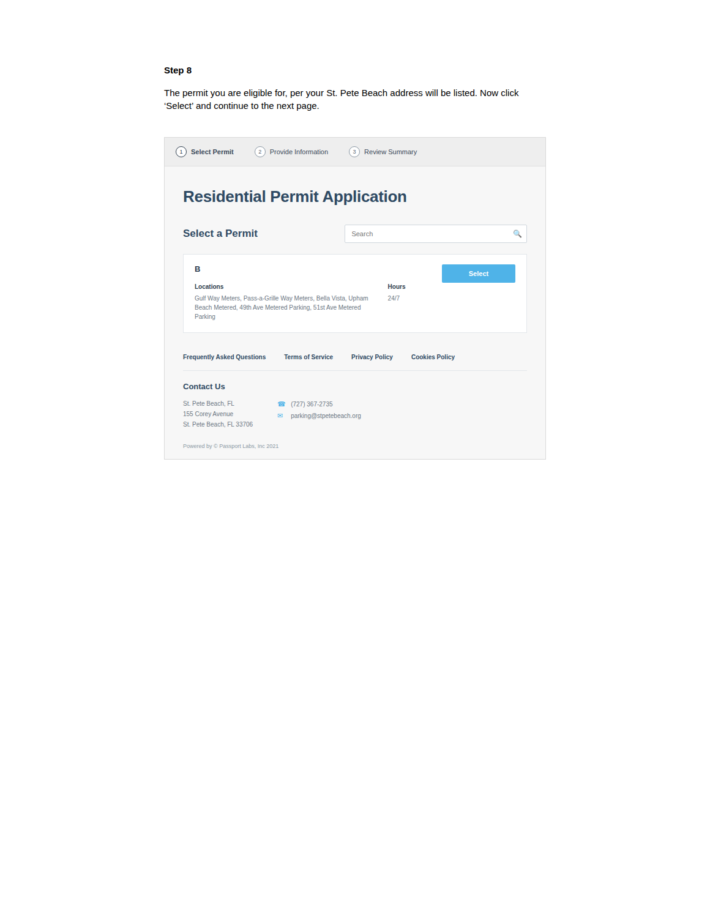Step 8
The permit you are eligible for, per your St. Pete Beach address will be listed. Now click ‘Select’ and continue to the next page.
1 Select Permit
2 Provide Information
3 Review Summary
Residential Permit Application
Select a Permit
🔍
B
Locations
Gulf Way Meters, Pass-a-Grille Way Meters, Bella Vista, Upham Beach Metered, 49th Ave Metered Parking, 51st Ave Metered Parking
Hours
24/7
Select
Frequently Asked Questions Terms of Service Privacy Policy Cookies Policy
Contact Us
St. Pete Beach, FL
155 Corey Avenue
St. Pete Beach, FL 33706
☎(727) 367-2735
✉parking@stpetebeach.org
Powered by © Passport Labs, Inc 2021